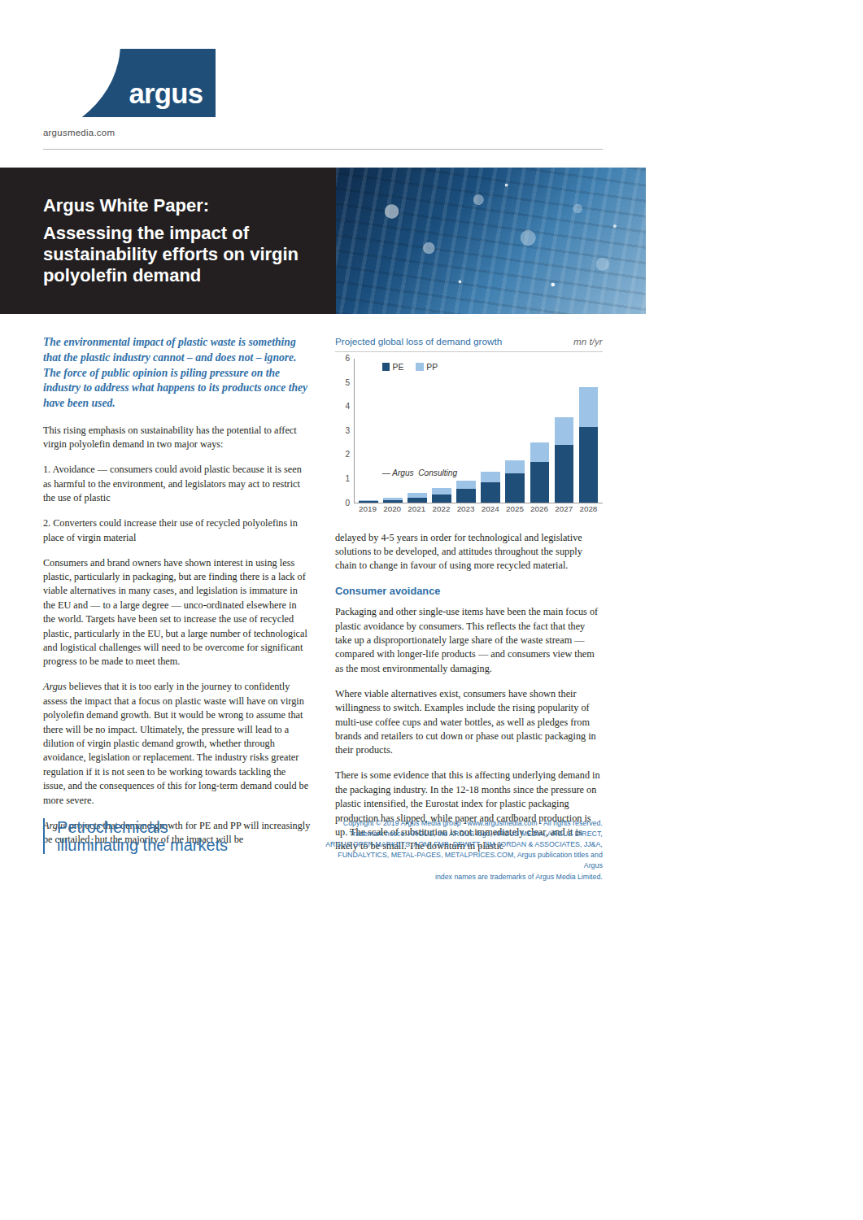argus
argusmedia.com
Argus White Paper:
Assessing the impact of sustainability efforts on virgin polyolefin demand
The environmental impact of plastic waste is something that the plastic industry cannot – and does not – ignore. The force of public opinion is piling pressure on the industry to address what happens to its products once they have been used.
This rising emphasis on sustainability has the potential to affect virgin polyolefin demand in two major ways:
1. Avoidance — consumers could avoid plastic because it is seen as harmful to the environment, and legislators may act to restrict the use of plastic
2. Converters could increase their use of recycled polyolefins in place of virgin material
Consumers and brand owners have shown interest in using less plastic, particularly in packaging, but are finding there is a lack of viable alternatives in many cases, and legislation is immature in the EU and — to a large degree — unco-ordinated elsewhere in the world. Targets have been set to increase the use of recycled plastic, particularly in the EU, but a large number of technological and logistical challenges will need to be overcome for significant progress to be made to meet them.
Argus believes that it is too early in the journey to confidently assess the impact that a focus on plastic waste will have on virgin polyolefin demand growth. But it would be wrong to assume that there will be no impact. Ultimately, the pressure will lead to a dilution of virgin plastic demand growth, whether through avoidance, legislation or replacement. The industry risks greater regulation if it is not seen to be working towards tackling the issue, and the consequences of this for long-term demand could be more severe.
Argus projects that demand growth for PE and PP will increasingly be curtailed, but the majority of the impact will be
Projected global loss of demand growth mn t/yr
6 5 4 3 2 1 0
PE PP
— Argus Consulting
2019202020212022202320242025202620272028
delayed by 4-5 years in order for technological and legislative solutions to be developed, and attitudes throughout the supply chain to change in favour of using more recycled material.
Consumer avoidance
Packaging and other single-use items have been the main focus of plastic avoidance by consumers. This reflects the fact that they take up a disproportionately large share of the waste stream — compared with longer-life products — and consumers view them as the most environmentally damaging.
Where viable alternatives exist, consumers have shown their willingness to switch. Examples include the rising popularity of multi-use coffee cups and water bottles, as well as pledges from brands and retailers to cut down or phase out plastic packaging in their products.
There is some evidence that this is affecting underlying demand in the packaging industry. In the 12-18 months since the pressure on plastic intensified, the Eurostat index for plastic packaging production has slipped, while paper and cardboard production is up. The scale of substitution is not immediately clear, and it is likely to be small. The downturn in plastic
Petrochemicals
illuminating the markets
Copyright © 2019 Argus Media group - www.argusmedia.com - All rights reserved.
Trademark notice: ARGUS, the ARGUS logo, ARGUS MEDIA, ARGUS DIRECT,
ARGUS OPEN MARKETS, AOM, FMB, DEWITT, JIM JORDAN & ASSOCIATES, JJ&A,
FUNDALYTICS, METAL-PAGES, METALPRICES.COM, Argus publication titles and Argus
index names are trademarks of Argus Media Limited.